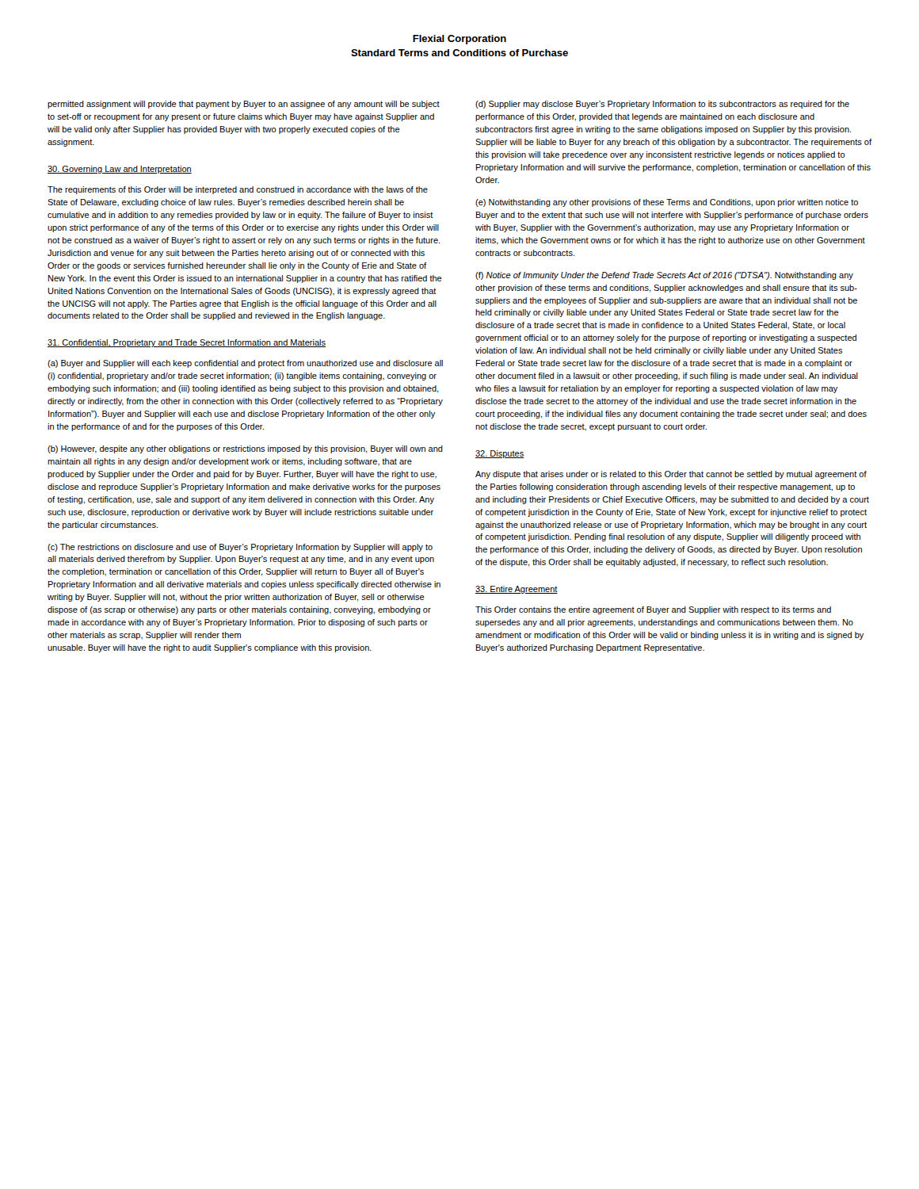Flexial Corporation
Standard Terms and Conditions of Purchase
permitted assignment will provide that payment by Buyer to an assignee of any amount will be subject to set-off or recoupment for any present or future claims which Buyer may have against Supplier and will be valid only after Supplier has provided Buyer with two properly executed copies of the assignment.
30. Governing Law and Interpretation
The requirements of this Order will be interpreted and construed in accordance with the laws of the State of Delaware, excluding choice of law rules. Buyer’s remedies described herein shall be cumulative and in addition to any remedies provided by law or in equity. The failure of Buyer to insist upon strict performance of any of the terms of this Order or to exercise any rights under this Order will not be construed as a waiver of Buyer’s right to assert or rely on any such terms or rights in the future. Jurisdiction and venue for any suit between the Parties hereto arising out of or connected with this Order or the goods or services furnished hereunder shall lie only in the County of Erie and State of New York. In the event this Order is issued to an international Supplier in a country that has ratified the United Nations Convention on the International Sales of Goods (UNCISG), it is expressly agreed that the UNCISG will not apply. The Parties agree that English is the official language of this Order and all documents related to the Order shall be supplied and reviewed in the English language.
31. Confidential, Proprietary and Trade Secret Information and Materials
(a) Buyer and Supplier will each keep confidential and protect from unauthorized use and disclosure all (i) confidential, proprietary and/or trade secret information; (ii) tangible items containing, conveying or embodying such information; and (iii) tooling identified as being subject to this provision and obtained, directly or indirectly, from the other in connection with this Order (collectively referred to as “Proprietary Information”). Buyer and Supplier will each use and disclose Proprietary Information of the other only in the performance of and for the purposes of this Order.
(b) However, despite any other obligations or restrictions imposed by this provision, Buyer will own and maintain all rights in any design and/or development work or items, including software, that are produced by Supplier under the Order and paid for by Buyer. Further, Buyer will have the right to use, disclose and reproduce Supplier’s Proprietary Information and make derivative works for the purposes of testing, certification, use, sale and support of any item delivered in connection with this Order. Any such use, disclosure, reproduction or derivative work by Buyer will include restrictions suitable under the particular circumstances.
(c) The restrictions on disclosure and use of Buyer’s Proprietary Information by Supplier will apply to all materials derived therefrom by Supplier. Upon Buyer's request at any time, and in any event upon
the completion, termination or cancellation of this Order, Supplier will return to Buyer all of Buyer's Proprietary Information and all derivative materials and copies unless specifically directed otherwise in writing by Buyer. Supplier will not, without the prior written authorization of Buyer, sell or otherwise dispose of (as scrap or otherwise) any parts or other materials containing, conveying, embodying or made in accordance with any of Buyer’s Proprietary Information. Prior to disposing of such parts or other materials as scrap, Supplier will render them
unusable. Buyer will have the right to audit Supplier's compliance with this provision.
(d) Supplier may disclose Buyer’s Proprietary Information to its subcontractors as required for the performance of this Order, provided that legends are maintained on each disclosure and subcontractors first agree in writing to the same obligations imposed on Supplier by this provision. Supplier will be liable to Buyer for any breach of this obligation by a subcontractor. The requirements of this provision will take precedence over any inconsistent restrictive legends or notices applied to Proprietary Information and will survive the performance, completion, termination or cancellation of this Order.
(e) Notwithstanding any other provisions of these Terms and Conditions, upon prior written notice to Buyer and to the extent that such use will not interfere with Supplier’s performance of purchase orders with Buyer, Supplier with the Government’s authorization, may use any Proprietary Information or items, which the Government owns or for which it has the right to authorize use on other Government contracts or subcontracts.
(f) Notice of Immunity Under the Defend Trade Secrets Act of 2016 ("DTSA"). Notwithstanding any other provision of these terms and conditions, Supplier acknowledges and shall ensure that its sub-suppliers and the employees of Supplier and sub-suppliers are aware that an individual shall not be held criminally or civilly liable under any United States Federal or State trade secret law for the disclosure of a trade secret that is made in confidence to a United States Federal, State, or local government official or to an attorney solely for the purpose of reporting or investigating a suspected violation of law. An individual shall not be held criminally or civilly liable under any United States Federal or State trade secret law for the disclosure of a trade secret that is made in a complaint or other document filed in a lawsuit or other proceeding, if such filing is made under seal. An individual who files a lawsuit for retaliation by an employer for reporting a suspected violation of law may disclose the trade secret to the attorney of the individual and use the trade secret information in the court proceeding, if the individual files any document containing the trade secret under seal; and does not disclose the trade secret, except pursuant to court order.
32. Disputes
Any dispute that arises under or is related to this Order that cannot be settled by mutual agreement of the Parties following consideration through ascending levels of their respective management, up to and including their Presidents or Chief Executive Officers, may be submitted to and decided by a court of competent jurisdiction in the County of Erie, State of New York, except for injunctive relief to protect against the unauthorized release or use of Proprietary Information, which may be brought in any court of competent jurisdiction. Pending final resolution of any dispute, Supplier will diligently proceed with the performance of this Order, including the delivery of Goods, as directed by Buyer. Upon resolution of the dispute, this Order shall be equitably adjusted, if necessary, to reflect such resolution.
33. Entire Agreement
This Order contains the entire agreement of Buyer and Supplier with respect to its terms and supersedes any and all prior agreements, understandings and communications between them. No amendment or modification of this Order will be valid or binding unless it is in writing and is signed by Buyer's authorized Purchasing Department Representative.